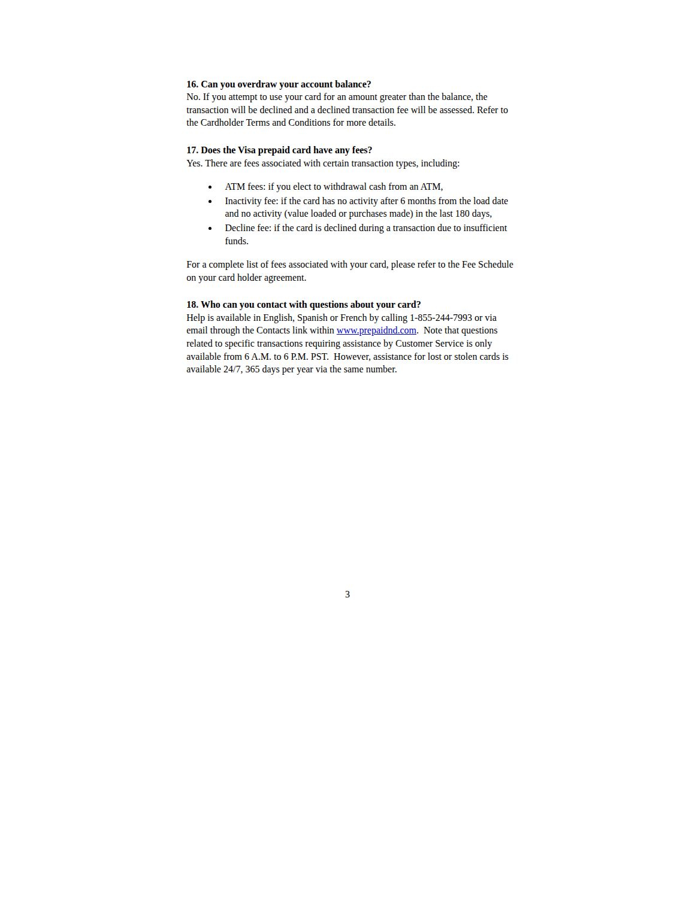16. Can you overdraw your account balance?
No. If you attempt to use your card for an amount greater than the balance, the transaction will be declined and a declined transaction fee will be assessed. Refer to the Cardholder Terms and Conditions for more details.
17. Does the Visa prepaid card have any fees?
Yes. There are fees associated with certain transaction types, including:
ATM fees: if you elect to withdrawal cash from an ATM,
Inactivity fee: if the card has no activity after 6 months from the load date and no activity (value loaded or purchases made) in the last 180 days,
Decline fee: if the card is declined during a transaction due to insufficient funds.
For a complete list of fees associated with your card, please refer to the Fee Schedule on your card holder agreement.
18. Who can you contact with questions about your card?
Help is available in English, Spanish or French by calling 1-855-244-7993 or via email through the Contacts link within www.prepaidnd.com. Note that questions related to specific transactions requiring assistance by Customer Service is only available from 6 A.M. to 6 P.M. PST. However, assistance for lost or stolen cards is available 24/7, 365 days per year via the same number.
3